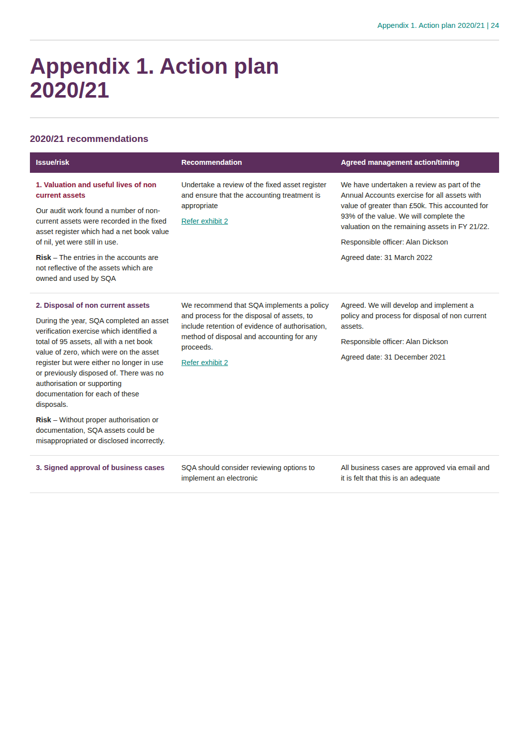Appendix 1. Action plan 2020/21 | 24
Appendix 1. Action plan
2020/21
2020/21 recommendations
| Issue/risk | Recommendation | Agreed management action/timing |
| --- | --- | --- |
| 1. Valuation and useful lives of non current assets Our audit work found a number of non-current assets were recorded in the fixed asset register which had a net book value of nil, yet were still in use. Risk – The entries in the accounts are not reflective of the assets which are owned and used by SQA | Undertake a review of the fixed asset register and ensure that the accounting treatment is appropriate Refer exhibit 2 | We have undertaken a review as part of the Annual Accounts exercise for all assets with value of greater than £50k. This accounted for 93% of the value. We will complete the valuation on the remaining assets in FY 21/22. Responsible officer: Alan Dickson Agreed date: 31 March 2022 |
| 2. Disposal of non current assets During the year, SQA completed an asset verification exercise which identified a total of 95 assets, all with a net book value of zero, which were on the asset register but were either no longer in use or previously disposed of. There was no authorisation or supporting documentation for each of these disposals. Risk – Without proper authorisation or documentation, SQA assets could be misappropriated or disclosed incorrectly. | We recommend that SQA implements a policy and process for the disposal of assets, to include retention of evidence of authorisation, method of disposal and accounting for any proceeds. Refer exhibit 2 | Agreed. We will develop and implement a policy and process for disposal of non current assets. Responsible officer: Alan Dickson Agreed date: 31 December 2021 |
| 3. Signed approval of business cases | SQA should consider reviewing options to implement an electronic | All business cases are approved via email and it is felt that this is an adequate |